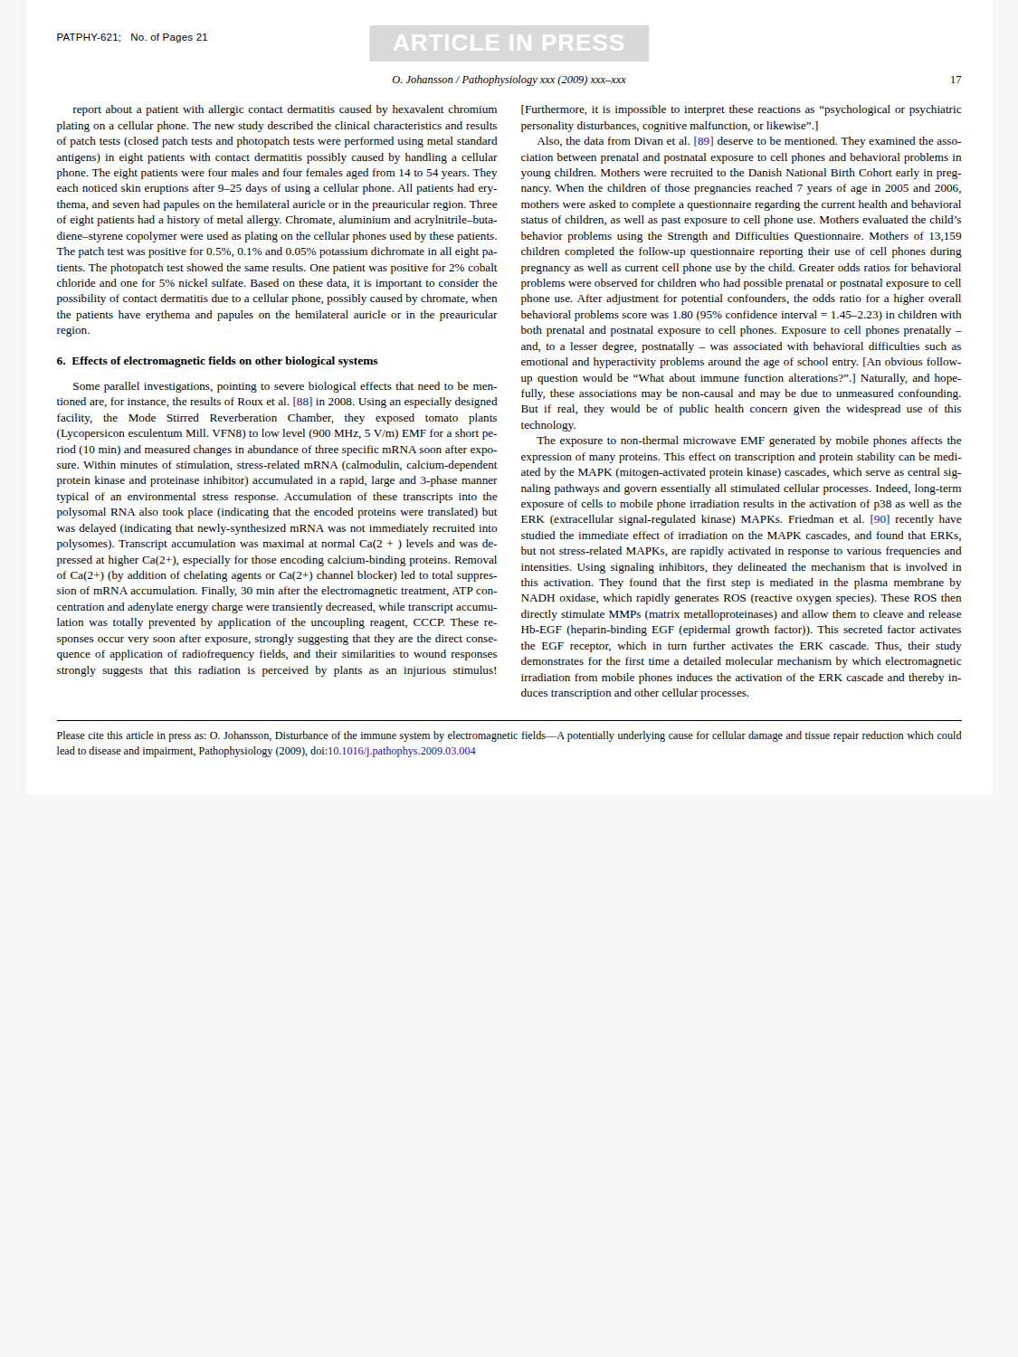PATPHY-621; No. of Pages 21
ARTICLE IN PRESS
O. Johansson / Pathophysiology xxx (2009) xxx–xxx 17
report about a patient with allergic contact dermatitis caused by hexavalent chromium plating on a cellular phone. The new study described the clinical characteristics and results of patch tests (closed patch tests and photopatch tests were performed using metal standard antigens) in eight patients with contact dermatitis possibly caused by handling a cellular phone. The eight patients were four males and four females aged from 14 to 54 years. They each noticed skin eruptions after 9–25 days of using a cellular phone. All patients had erythema, and seven had papules on the hemilateral auricle or in the preauricular region. Three of eight patients had a history of metal allergy. Chromate, aluminium and acrylnitrile–butadiene–styrene copolymer were used as plating on the cellular phones used by these patients. The patch test was positive for 0.5%, 0.1% and 0.05% potassium dichromate in all eight patients. The photopatch test showed the same results. One patient was positive for 2% cobalt chloride and one for 5% nickel sulfate. Based on these data, it is important to consider the possibility of contact dermatitis due to a cellular phone, possibly caused by chromate, when the patients have erythema and papules on the hemilateral auricle or in the preauricular region.
6. Effects of electromagnetic fields on other biological systems
Some parallel investigations, pointing to severe biological effects that need to be mentioned are, for instance, the results of Roux et al. [88] in 2008. Using an especially designed facility, the Mode Stirred Reverberation Chamber, they exposed tomato plants (Lycopersicon esculentum Mill. VFN8) to low level (900 MHz, 5 V/m) EMF for a short period (10 min) and measured changes in abundance of three specific mRNA soon after exposure. Within minutes of stimulation, stress-related mRNA (calmodulin, calcium-dependent protein kinase and proteinase inhibitor) accumulated in a rapid, large and 3-phase manner typical of an environmental stress response. Accumulation of these transcripts into the polysomal RNA also took place (indicating that the encoded proteins were translated) but was delayed (indicating that newly-synthesized mRNA was not immediately recruited into polysomes). Transcript accumulation was maximal at normal Ca(2 + ) levels and was depressed at higher Ca(2+), especially for those encoding calcium-binding proteins. Removal of Ca(2+) (by addition of chelating agents or Ca(2+) channel blocker) led to total suppression of mRNA accumulation. Finally, 30 min after the electromagnetic treatment, ATP concentration and adenylate energy charge were transiently decreased, while transcript accumulation was totally prevented by application of the uncoupling reagent, CCCP. These responses occur very soon after exposure, strongly suggesting that they are the direct consequence of application of radiofrequency fields, and their similarities to wound responses strongly suggests that this radiation is perceived by plants as an injurious stimulus! [Furthermore, it is impossible to interpret these reactions as “psychological or psychiatric personality disturbances, cognitive malfunction, or likewise”.]
Also, the data from Divan et al. [89] deserve to be mentioned. They examined the association between prenatal and postnatal exposure to cell phones and behavioral problems in young children. Mothers were recruited to the Danish National Birth Cohort early in pregnancy. When the children of those pregnancies reached 7 years of age in 2005 and 2006, mothers were asked to complete a questionnaire regarding the current health and behavioral status of children, as well as past exposure to cell phone use. Mothers evaluated the child’s behavior problems using the Strength and Difficulties Questionnaire. Mothers of 13,159 children completed the follow-up questionnaire reporting their use of cell phones during pregnancy as well as current cell phone use by the child. Greater odds ratios for behavioral problems were observed for children who had possible prenatal or postnatal exposure to cell phone use. After adjustment for potential confounders, the odds ratio for a higher overall behavioral problems score was 1.80 (95% confidence interval = 1.45–2.23) in children with both prenatal and postnatal exposure to cell phones. Exposure to cell phones prenatally – and, to a lesser degree, postnatally – was associated with behavioral difficulties such as emotional and hyperactivity problems around the age of school entry. [An obvious follow-up question would be “What about immune function alterations?”.] Naturally, and hopefully, these associations may be non-causal and may be due to unmeasured confounding. But if real, they would be of public health concern given the widespread use of this technology.
The exposure to non-thermal microwave EMF generated by mobile phones affects the expression of many proteins. This effect on transcription and protein stability can be mediated by the MAPK (mitogen-activated protein kinase) cascades, which serve as central signaling pathways and govern essentially all stimulated cellular processes. Indeed, long-term exposure of cells to mobile phone irradiation results in the activation of p38 as well as the ERK (extracellular signal-regulated kinase) MAPKs. Friedman et al. [90] recently have studied the immediate effect of irradiation on the MAPK cascades, and found that ERKs, but not stress-related MAPKs, are rapidly activated in response to various frequencies and intensities. Using signaling inhibitors, they delineated the mechanism that is involved in this activation. They found that the first step is mediated in the plasma membrane by NADH oxidase, which rapidly generates ROS (reactive oxygen species). These ROS then directly stimulate MMPs (matrix metalloproteinases) and allow them to cleave and release Hb-EGF (heparin-binding EGF (epidermal growth factor)). This secreted factor activates the EGF receptor, which in turn further activates the ERK cascade. Thus, their study demonstrates for the first time a detailed molecular mechanism by which electromagnetic irradiation from mobile phones induces the activation of the ERK cascade and thereby induces transcription and other cellular processes.
Please cite this article in press as: O. Johansson, Disturbance of the immune system by electromagnetic fields—A potentially underlying cause for cellular damage and tissue repair reduction which could lead to disease and impairment, Pathophysiology (2009), doi:10.1016/j.pathophys.2009.03.004